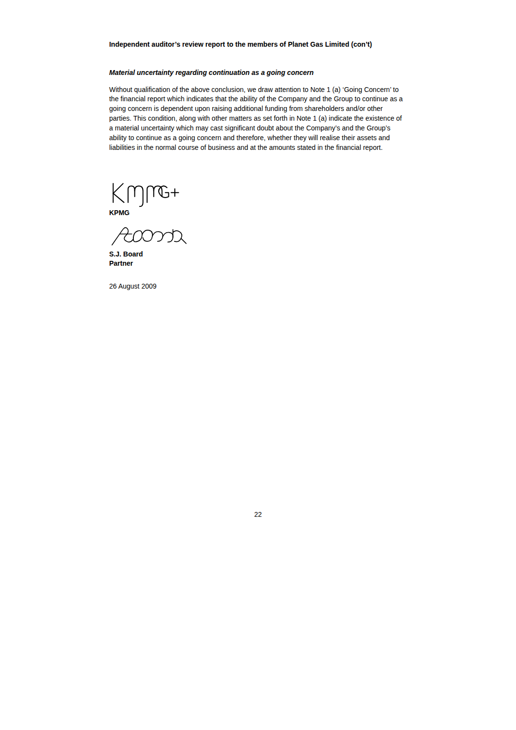Independent auditor’s review report to the members of Planet Gas Limited (con’t)
Material uncertainty regarding continuation as a going concern
Without qualification of the above conclusion, we draw attention to Note 1 (a) ‘Going Concern’ to the financial report which indicates that the ability of the Company and the Group to continue as a going concern is dependent upon raising additional funding from shareholders and/or other parties. This condition, along with other matters as set forth in Note 1 (a) indicate the existence of a material uncertainty which may cast significant doubt about the Company’s and the Group’s ability to continue as a going concern and therefore, whether they will realise their assets and liabilities in the normal course of business and at the amounts stated in the financial report.
KPMG
S.J. Board
Partner
26 August 2009
22